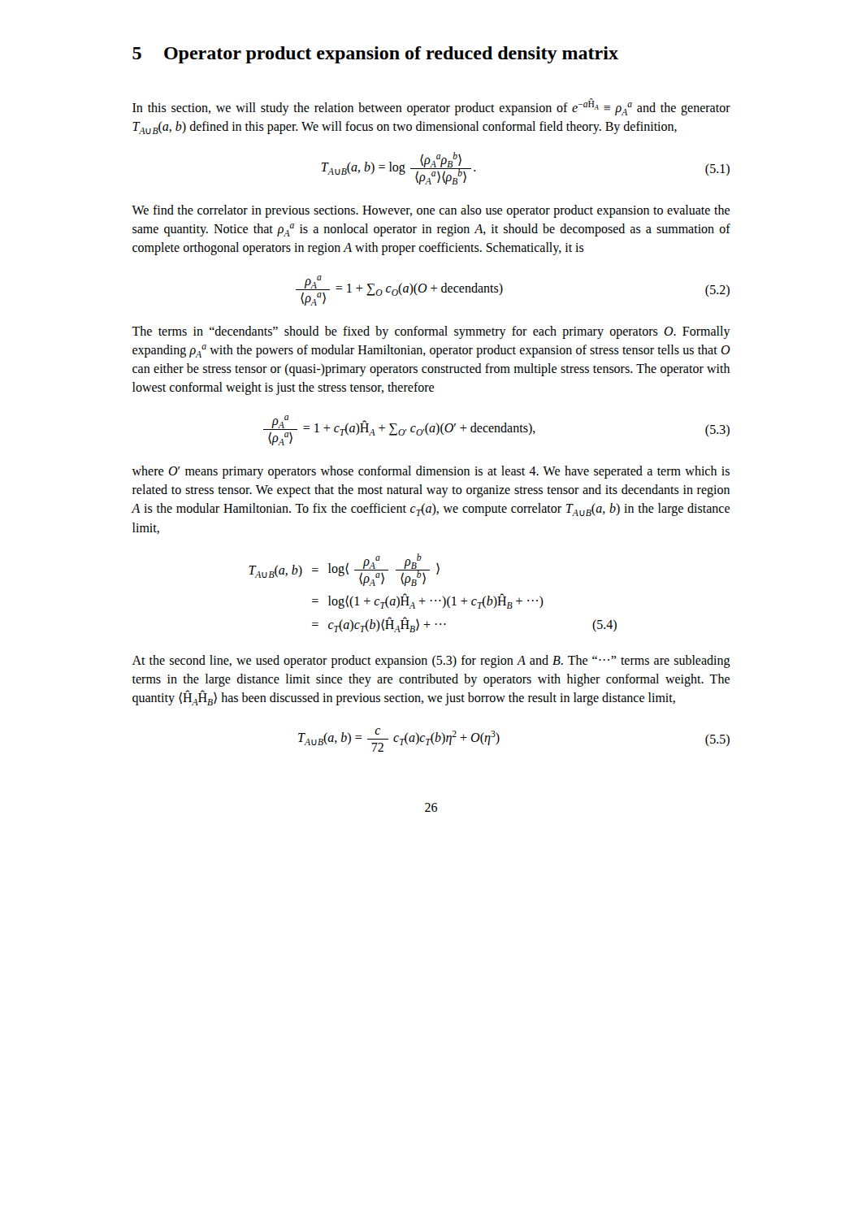5 Operator product expansion of reduced density matrix
In this section, we will study the relation between operator product expansion of e−a ĤA ≡ ρAa and the generator TA∪B(a, b) defined in this paper. We will focus on two dimensional conformal field theory. By definition,
TA∪B(a, b) = log ⟨ρAaρBb⟩ ⟨ρAa⟩⟨ρBb⟩ .
(5.1)
We find the correlator in previous sections. However, one can also use operator product expansion to evaluate the same quantity. Notice that ρAa is a nonlocal operator in region A, it should be decomposed as a summation of complete orthogonal operators in region A with proper coefficients. Schematically, it is
ρAa ⟨ρAa⟩ = 1 + ∑O cO(a)(O + decendants)
(5.2)
The terms in “decendants” should be fixed by conformal symmetry for each primary operators O. Formally expanding ρAa with the powers of modular Hamiltonian, operator product expansion of stress tensor tells us that O can either be stress tensor or (quasi-)primary operators constructed from multiple stress tensors. The operator with lowest conformal weight is just the stress tensor, therefore
ρAa ⟨ρAa⟩ = 1 + cT(a)ĤA + ∑O′ cO′(a)(O′ + decendants),
(5.3)
where O′ means primary operators whose conformal dimension is at least 4. We have seperated a term which is related to stress tensor. We expect that the most natural way to organize stress tensor and its decendants in region A is the modular Hamiltonian. To fix the coefficient cT(a), we compute correlator TA∪B(a, b) in the large distance limit,
TA∪B(a, b)
=
log⟨ ρAa ⟨ρAa⟩ ρBb ⟨ρBb⟩ ⟩
=
log⟨(1 + cT(a)ĤA + ···)(1 + cT(b)ĤB + ···)
=
cT(a)cT(b)⟨ĤAĤB⟩ + ···
(5.4)
At the second line, we used operator product expansion (5.3) for region A and B. The “···” terms are subleading terms in the large distance limit since they are contributed by operators with higher conformal weight. The quantity ⟨ĤAĤB⟩ has been discussed in previous section, we just borrow the result in large distance limit,
TA∪B(a, b) = c 72 cT(a)cT(b)η2 + O(η3)
(5.5)
26